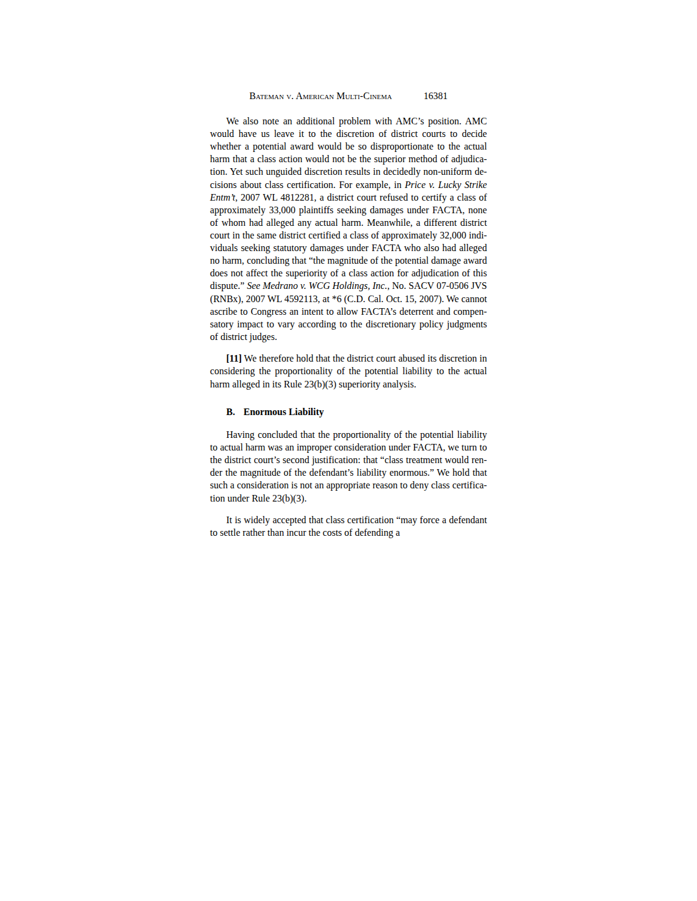Bateman v. American Multi-Cinema 16381
We also note an additional problem with AMC’s position. AMC would have us leave it to the discretion of district courts to decide whether a potential award would be so disproportionate to the actual harm that a class action would not be the superior method of adjudication. Yet such unguided discretion results in decidedly non-uniform decisions about class certification. For example, in Price v. Lucky Strike Entm’t, 2007 WL 4812281, a district court refused to certify a class of approximately 33,000 plaintiffs seeking damages under FACTA, none of whom had alleged any actual harm. Meanwhile, a different district court in the same district certified a class of approximately 32,000 individuals seeking statutory damages under FACTA who also had alleged no harm, concluding that “the magnitude of the potential damage award does not affect the superiority of a class action for adjudication of this dispute.” See Medrano v. WCG Holdings, Inc., No. SACV 07-0506 JVS (RNBx), 2007 WL 4592113, at *6 (C.D. Cal. Oct. 15, 2007). We cannot ascribe to Congress an intent to allow FACTA’s deterrent and compensatory impact to vary according to the discretionary policy judgments of district judges.
[11] We therefore hold that the district court abused its discretion in considering the proportionality of the potential liability to the actual harm alleged in its Rule 23(b)(3) superiority analysis.
B. Enormous Liability
Having concluded that the proportionality of the potential liability to actual harm was an improper consideration under FACTA, we turn to the district court’s second justification: that “class treatment would render the magnitude of the defendant’s liability enormous.” We hold that such a consideration is not an appropriate reason to deny class certification under Rule 23(b)(3).
It is widely accepted that class certification “may force a defendant to settle rather than incur the costs of defending a